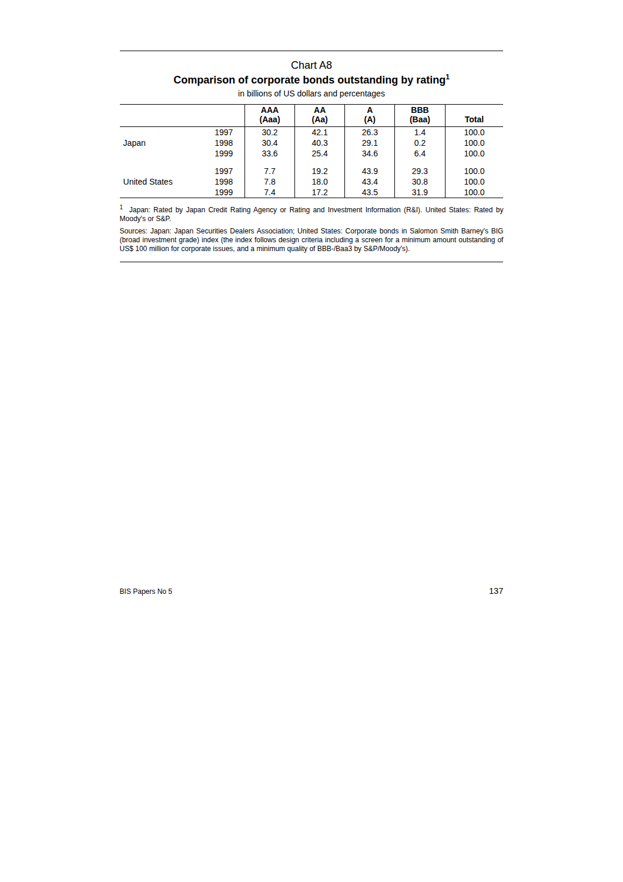Chart A8
Comparison of corporate bonds outstanding by rating1
in billions of US dollars and percentages
| | | AAA (Aaa) | AA (Aa) | A (A) | BBB (Baa) | Total |
| --- | --- | --- | --- | --- | --- | --- |
| | 1997 | 30.2 | 42.1 | 26.3 | 1.4 | 100.0 |
| Japan | 1998 | 30.4 | 40.3 | 29.1 | 0.2 | 100.0 |
| | 1999 | 33.6 | 25.4 | 34.6 | 6.4 | 100.0 |
| | 1997 | 7.7 | 19.2 | 43.9 | 29.3 | 100.0 |
| United States | 1998 | 7.8 | 18.0 | 43.4 | 30.8 | 100.0 |
| | 1999 | 7.4 | 17.2 | 43.5 | 31.9 | 100.0 |
1 Japan: Rated by Japan Credit Rating Agency or Rating and Investment Information (R&I). United States: Rated by Moody's or S&P.
Sources: Japan: Japan Securities Dealers Association; United States: Corporate bonds in Salomon Smith Barney's BIG (broad investment grade) index (the index follows design criteria including a screen for a minimum amount outstanding of US$ 100 million for corporate issues, and a minimum quality of BBB-/Baa3 by S&P/Moody's).
BIS Papers No 5 137